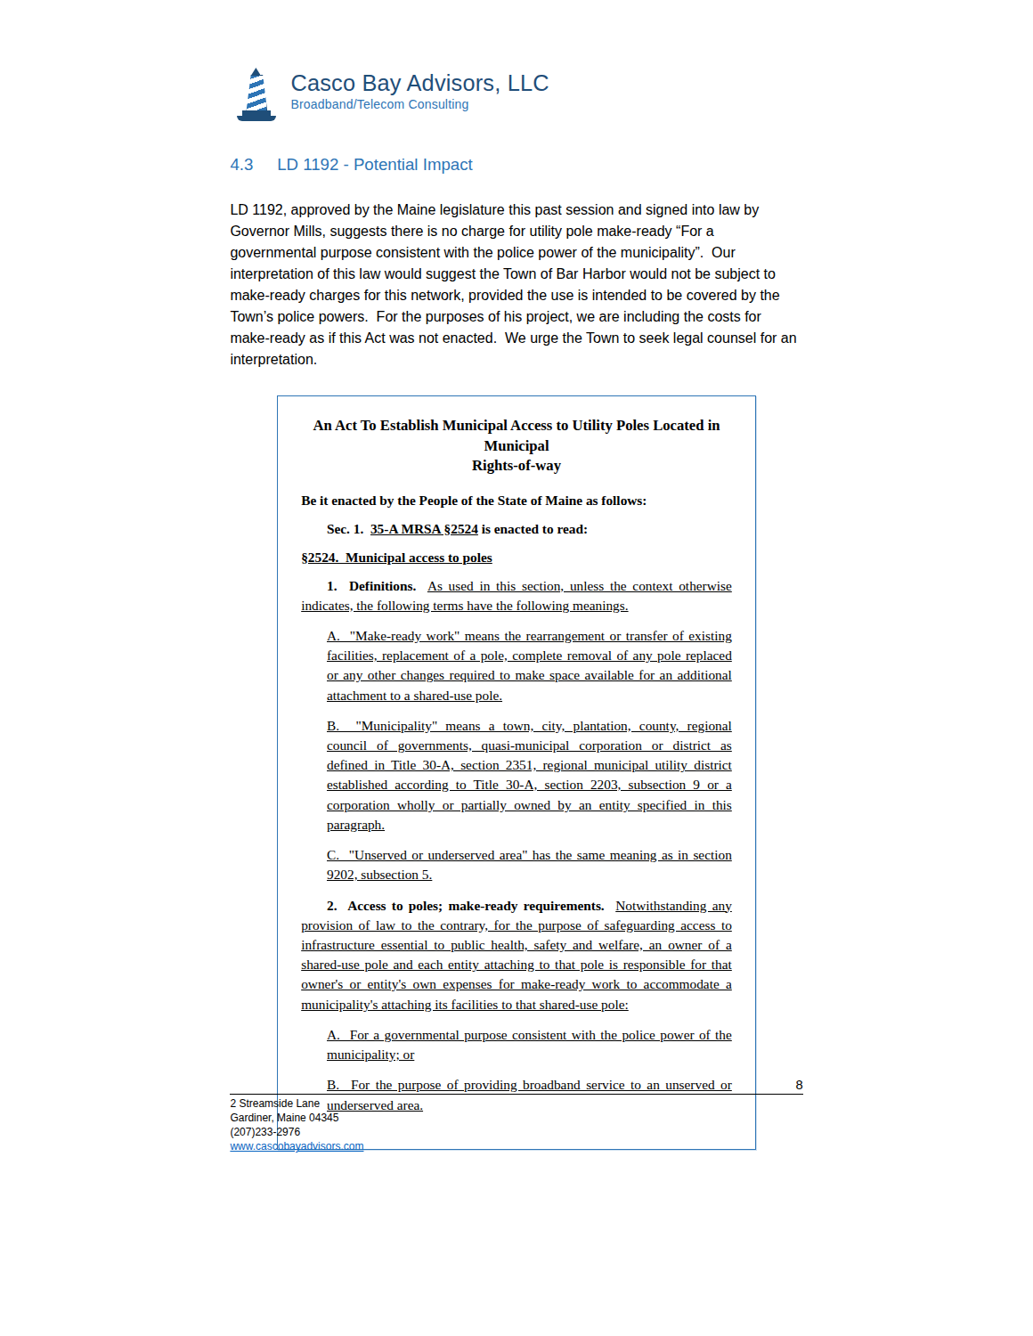Casco Bay Advisors, LLC
Broadband/Telecom Consulting
4.3 LD 1192 - Potential Impact
LD 1192, approved by the Maine legislature this past session and signed into law by Governor Mills, suggests there is no charge for utility pole make-ready “For a governmental purpose consistent with the police power of the municipality”. Our interpretation of this law would suggest the Town of Bar Harbor would not be subject to make-ready charges for this network, provided the use is intended to be covered by the Town’s police powers. For the purposes of his project, we are including the costs for make-ready as if this Act was not enacted. We urge the Town to seek legal counsel for an interpretation.
An Act To Establish Municipal Access to Utility Poles Located in Municipal
Rights-of-way
Be it enacted by the People of the State of Maine as follows:
Sec. 1. 35-A MRSA §2524 is enacted to read:
§2524. Municipal access to poles
1. Definitions. As used in this section, unless the context otherwise indicates, the following terms have the following meanings.
A. "Make-ready work" means the rearrangement or transfer of existing facilities, replacement of a pole, complete removal of any pole replaced or any other changes required to make space available for an additional attachment to a shared-use pole.
B. "Municipality" means a town, city, plantation, county, regional council of governments, quasi-municipal corporation or district as defined in Title 30-A, section 2351, regional municipal utility district established according to Title 30-A, section 2203, subsection 9 or a corporation wholly or partially owned by an entity specified in this paragraph.
C. "Unserved or underserved area" has the same meaning as in section 9202, subsection 5.
2. Access to poles; make-ready requirements. Notwithstanding any provision of law to the contrary, for the purpose of safeguarding access to infrastructure essential to public health, safety and welfare, an owner of a shared-use pole and each entity attaching to that pole is responsible for that owner's or entity's own expenses for make-ready work to accommodate a municipality's attaching its facilities to that shared-use pole:
A. For a governmental purpose consistent with the police power of the municipality; or
B. For the purpose of providing broadband service to an unserved or underserved area.
8
2 Streamside Lane
Gardiner, Maine 04345
(207)233-2976
www.cascobayadvisors.com